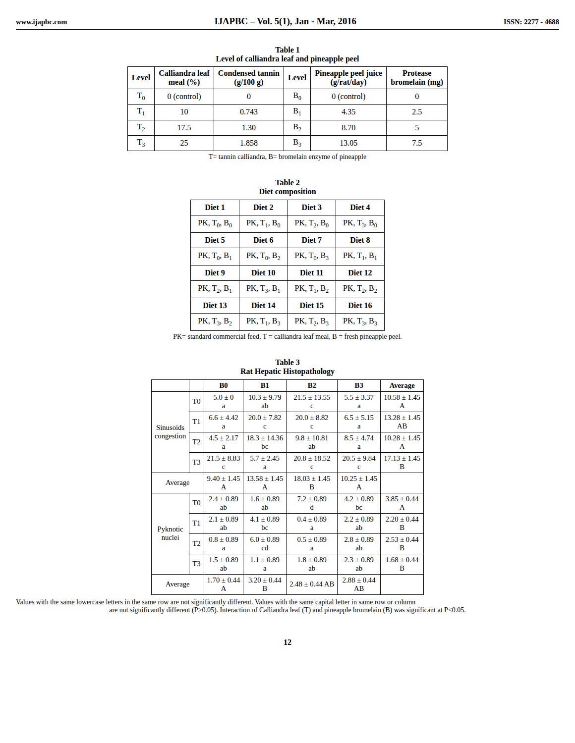www.ijapbc.com IJAPBC – Vol. 5(1), Jan - Mar, 2016 ISSN: 2277 - 4688
Table 1
Level of calliandra leaf and pineapple peel
| Level | Calliandra leaf meal (%) | Condensed tannin (g/100 g) | Level | Pineapple peel juice (g/rat/day) | Protease bromelain (mg) |
| --- | --- | --- | --- | --- | --- |
| T 0 | 0 (control) | 0 | B 0 | 0 (control) | 0 |
| T 1 | 10 | 0.743 | B 1 | 4.35 | 2.5 |
| T 2 | 17.5 | 1.30 | B 2 | 8.70 | 5 |
| T 3 | 25 | 1.858 | B 3 | 13.05 | 7.5 |
T= tannin calliandra, B= bromelain enzyme of pineapple
Table 2
Diet composition
| Diet 1 | Diet 2 | Diet 3 | Diet 4 |
| PK, T 0 , B 0 | PK, T 1 , B 0 | PK, T 2 , B 0 | PK, T 3 , B 0 |
| Diet 5 | Diet 6 | Diet 7 | Diet 8 |
| PK, T 0 , B 1 | PK, T 0 , B 2 | PK, T 0 , B 3 | PK, T 1 , B 1 |
| Diet 9 | Diet 10 | Diet 11 | Diet 12 |
| PK, T 2 , B 1 | PK, T 3 , B 1 | PK, T 1 , B 2 | PK, T 2 , B 2 |
| Diet 13 | Diet 14 | Diet 15 | Diet 16 |
| PK, T 3 , B 2 | PK, T 1 , B 3 | PK, T 2 , B 3 | PK, T 3 , B 3 |
PK= standard commercial feed, T = calliandra leaf meal, B = fresh pineapple peel.
Table 3
Rat Hepatic Histopathology
| | | B0 | B1 | B2 | B3 | Average |
| --- | --- | --- | --- | --- | --- | --- |
| Sinusoids congestion | T0 | 5.0 ± 0 a | 10.3 ± 9.79 ab | 21.5 ± 13.55 c | 5.5 ± 3.37 a | 10.58 ± 1.45 A |
| T1 | 6.6 ± 4.42 a | 20.0 ± 7.82 c | 20.0 ± 8.82 c | 6.5 ± 5.15 a | 13.28 ± 1.45 AB |
| T2 | 4.5 ± 2.17 a | 18.3 ± 14.36 bc | 9.8 ± 10.81 ab | 8.5 ± 4.74 a | 10.28 ± 1.45 A |
| T3 | 21.5 ± 8.83 c | 5.7 ± 2.45 a | 20.8 ± 18.52 c | 20.5 ± 9.84 c | 17.13 ± 1.45 B |
| Average | 9.40 ± 1.45 A | 13.58 ± 1.45 A | 18.03 ± 1.45 B | 10.25 ± 1.45 A | |
| Pyknotic nuclei | T0 | 2.4 ± 0.89 ab | 1.6 ± 0.89 ab | 7.2 ± 0.89 d | 4.2 ± 0.89 bc | 3.85 ± 0.44 A |
| T1 | 2.1 ± 0.89 ab | 4.1 ± 0.89 bc | 0.4 ± 0.89 a | 2.2 ± 0.89 ab | 2.20 ± 0.44 B |
| T2 | 0.8 ± 0.89 a | 6.0 ± 0.89 cd | 0.5 ± 0.89 a | 2.8 ± 0.89 ab | 2.53 ± 0.44 B |
| T3 | 1.5 ± 0.89 ab | 1.1 ± 0.89 a | 1.8 ± 0.89 ab | 2.3 ± 0.89 ab | 1.68 ± 0.44 B |
| Average | 1.70 ± 0.44 A | 3.20 ± 0.44 B | 2.48 ± 0.44 AB | 2.88 ± 0.44 AB | |
Values with the same lowercase letters in the same row are not significantly different. Values with the same capital letter in same row or column are not significantly different (P>0.05). Interaction of Calliandra leaf (T) and pineapple bromelain (B) was significant at P<0.05.
12